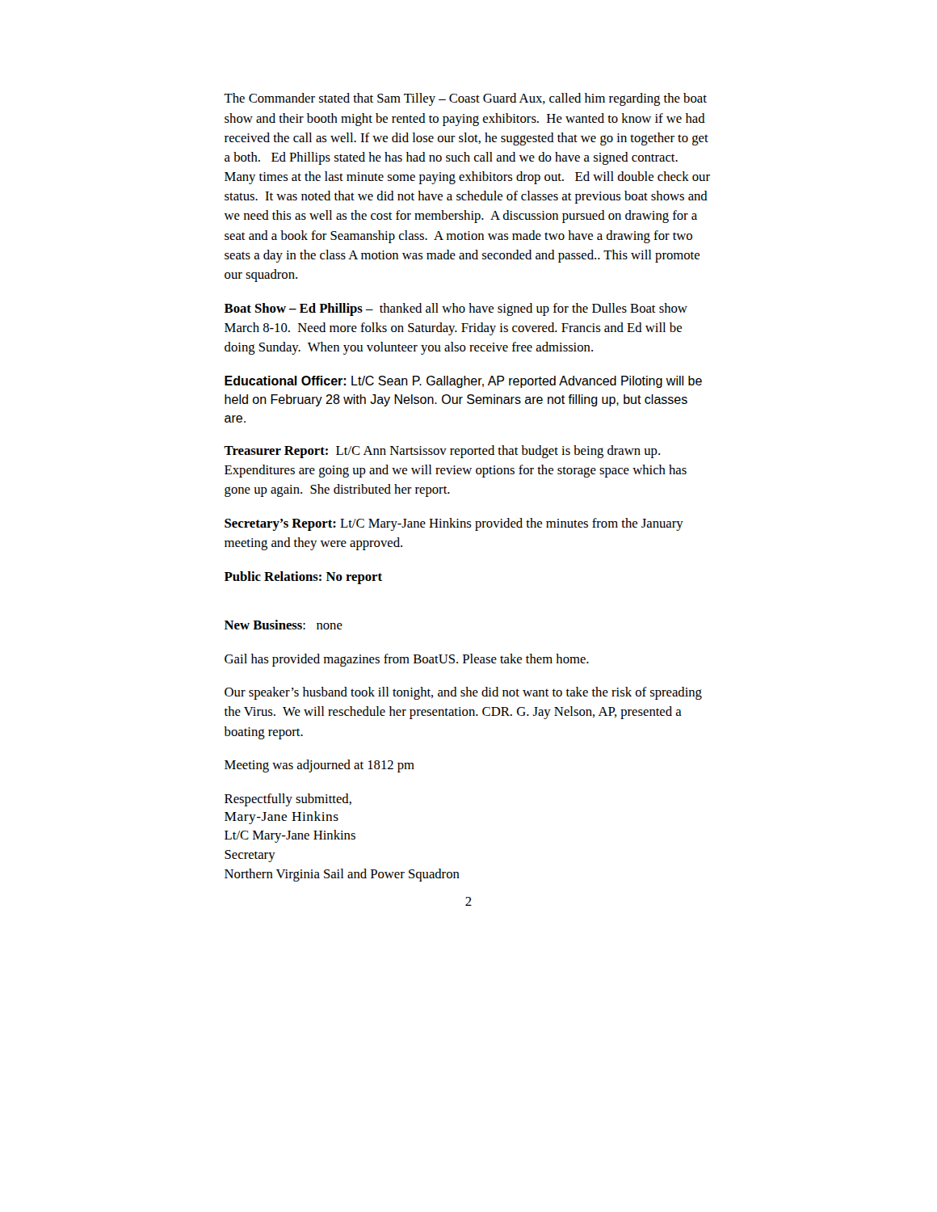The Commander stated that Sam Tilley – Coast Guard Aux, called him regarding the boat show and their booth might be rented to paying exhibitors. He wanted to know if we had received the call as well. If we did lose our slot, he suggested that we go in together to get a both. Ed Phillips stated he has had no such call and we do have a signed contract. Many times at the last minute some paying exhibitors drop out. Ed will double check our status. It was noted that we did not have a schedule of classes at previous boat shows and we need this as well as the cost for membership. A discussion pursued on drawing for a seat and a book for Seamanship class. A motion was made two have a drawing for two seats a day in the class A motion was made and seconded and passed.. This will promote our squadron.
Boat Show – Ed Phillips – thanked all who have signed up for the Dulles Boat show March 8-10. Need more folks on Saturday. Friday is covered. Francis and Ed will be doing Sunday. When you volunteer you also receive free admission.
Educational Officer: Lt/C Sean P. Gallagher, AP reported Advanced Piloting will be held on February 28 with Jay Nelson. Our Seminars are not filling up, but classes are.
Treasurer Report: Lt/C Ann Nartsissov reported that budget is being drawn up. Expenditures are going up and we will review options for the storage space which has gone up again. She distributed her report.
Secretary’s Report: Lt/C Mary-Jane Hinkins provided the minutes from the January meeting and they were approved.
Public Relations: No report
New Business: none
Gail has provided magazines from BoatUS. Please take them home.
Our speaker’s husband took ill tonight, and she did not want to take the risk of spreading the Virus. We will reschedule her presentation. CDR. G. Jay Nelson, AP, presented a boating report.
Meeting was adjourned at 1812 pm
Respectfully submitted,
Mary-Jane Hinkins
Lt/C Mary-Jane Hinkins
Secretary
Northern Virginia Sail and Power Squadron
2